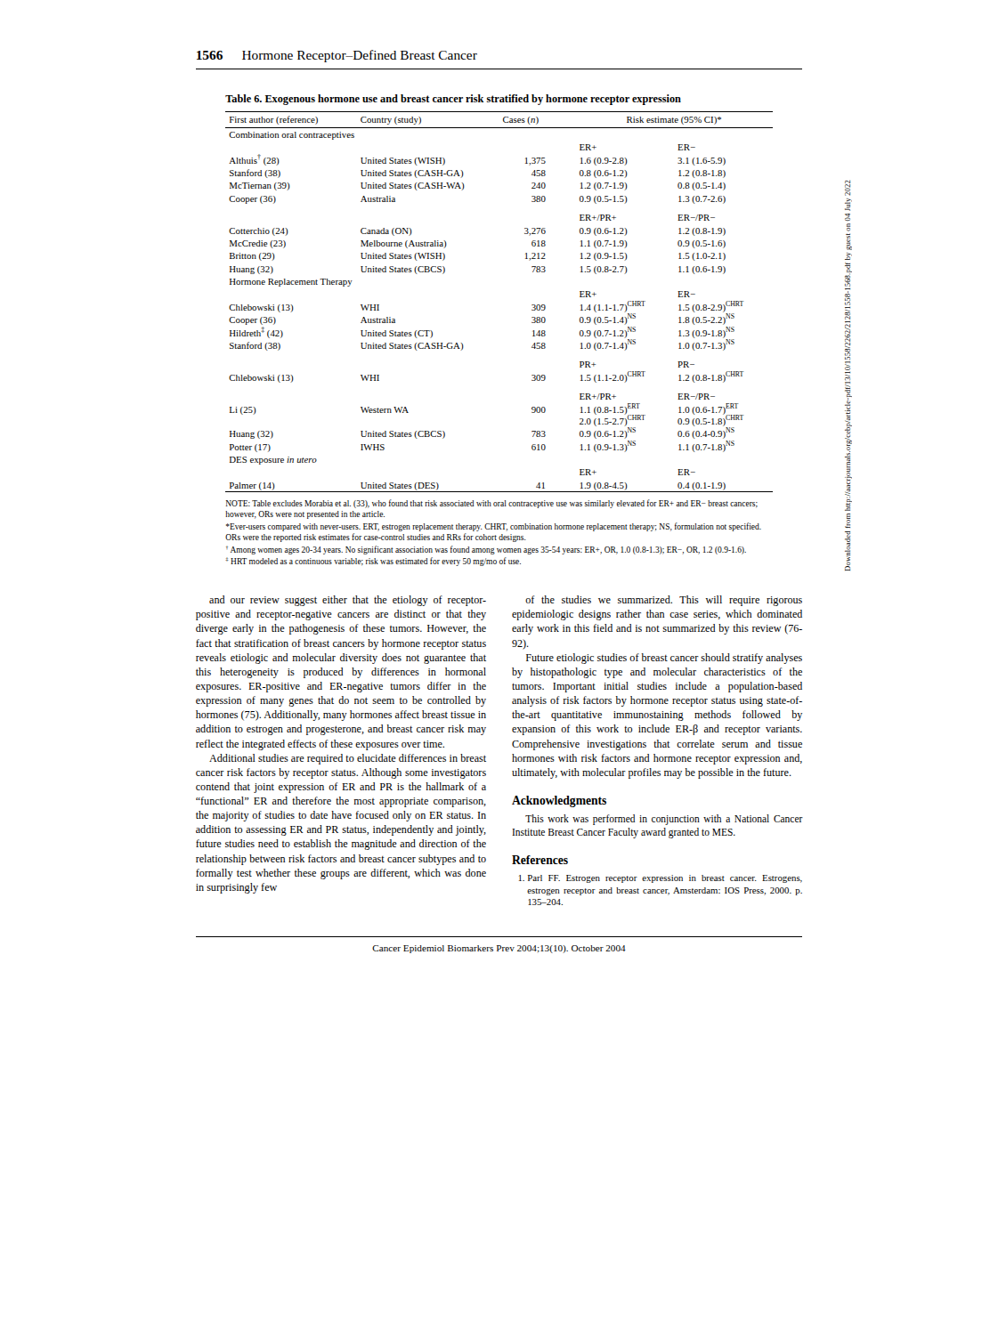1566 Hormone Receptor–Defined Breast Cancer
Downloaded from http://aacrjournals.org/cebp/article-pdf/13/10/1558/2262/2128/1558-1568.pdf by guest on 04 July 2022
Table 6. Exogenous hormone use and breast cancer risk stratified by hormone receptor expression
| First author (reference) | Country (study) | Cases ( n ) | Risk estimate (95% CI)* |
| --- | --- | --- | --- |
| Combination oral contraceptives |
| | | | ER+ | ER− |
| Althuis † (28) | United States (WISH) | 1,375 | 1.6 (0.9-2.8) | 3.1 (1.6-5.9) |
| Stanford (38) | United States (CASH-GA) | 458 | 0.8 (0.6-1.2) | 1.2 (0.8-1.8) |
| McTiernan (39) | United States (CASH-WA) | 240 | 1.2 (0.7-1.9) | 0.8 (0.5-1.4) |
| Cooper (36) | Australia | 380 | 0.9 (0.5-1.5) | 1.3 (0.7-2.6) |
| | | | ER+/PR+ | ER−/PR− |
| Cotterchio (24) | Canada (ON) | 3,276 | 0.9 (0.6-1.2) | 1.2 (0.8-1.9) |
| McCredie (23) | Melbourne (Australia) | 618 | 1.1 (0.7-1.9) | 0.9 (0.5-1.6) |
| Britton (29) | United States (WISH) | 1,212 | 1.2 (0.9-1.5) | 1.5 (1.0-2.1) |
| Huang (32) | United States (CBCS) | 783 | 1.5 (0.8-2.7) | 1.1 (0.6-1.9) |
| Hormone Replacement Therapy |
| | | | ER+ | ER− |
| Chlebowski (13) | WHI | 309 | 1.4 (1.1-1.7) CHRT | 1.5 (0.8-2.9) CHRT |
| Cooper (36) | Australia | 380 | 0.9 (0.5-1.4) NS | 1.8 (0.5-2.2) NS |
| Hildreth ‡ (42) | United States (CT) | 148 | 0.9 (0.7-1.2) NS | 1.3 (0.9-1.8) NS |
| Stanford (38) | United States (CASH-GA) | 458 | 1.0 (0.7-1.4) NS | 1.0 (0.7-1.3) NS |
| | | | PR+ | PR− |
| Chlebowski (13) | WHI | 309 | 1.5 (1.1-2.0) CHRT | 1.2 (0.8-1.8) CHRT |
| | | | ER+/PR+ | ER−/PR− |
| Li (25) | Western WA | 900 | 1.1 (0.8-1.5) ERT 2.0 (1.5-2.7) CHRT | 1.0 (0.6-1.7) ERT 0.9 (0.5-1.8) CHRT |
| Huang (32) | United States (CBCS) | 783 | 0.9 (0.6-1.2) NS | 0.6 (0.4-0.9) NS |
| Potter (17) | IWHS | 610 | 1.1 (0.9-1.3) NS | 1.1 (0.7-1.8) NS |
| DES exposure in utero |
| | | | ER+ | ER− |
| Palmer (14) | United States (DES) | 41 | 1.9 (0.8-4.5) | 0.4 (0.1-1.9) |
NOTE: Table excludes Morabia et al. (33), who found that risk associated with oral contraceptive use was similarly elevated for ER+ and ER− breast cancers; however, ORs were not presented in the article.
*Ever-users compared with never-users. ERT, estrogen replacement therapy. CHRT, combination hormone replacement therapy; NS, formulation not specified. ORs were the reported risk estimates for case-control studies and RRs for cohort designs.
† Among women ages 20-34 years. No significant association was found among women ages 35-54 years: ER+, OR, 1.0 (0.8-1.3); ER−, OR, 1.2 (0.9-1.6).
‡ HRT modeled as a continuous variable; risk was estimated for every 50 mg/mo of use.
and our review suggest either that the etiology of receptor-positive and receptor-negative cancers are distinct or that they diverge early in the pathogenesis of these tumors. However, the fact that stratification of breast cancers by hormone receptor status reveals etiologic and molecular diversity does not guarantee that this heterogeneity is produced by differences in hormonal exposures. ER-positive and ER-negative tumors differ in the expression of many genes that do not seem to be controlled by hormones (75). Additionally, many hormones affect breast tissue in addition to estrogen and progesterone, and breast cancer risk may reflect the integrated effects of these exposures over time.
Additional studies are required to elucidate differences in breast cancer risk factors by receptor status. Although some investigators contend that joint expression of ER and PR is the hallmark of a “functional” ER and therefore the most appropriate comparison, the majority of studies to date have focused only on ER status. In addition to assessing ER and PR status, independently and jointly, future studies need to establish the magnitude and direction of the relationship between risk factors and breast cancer subtypes and to formally test whether these groups are different, which was done in surprisingly few
of the studies we summarized. This will require rigorous epidemiologic designs rather than case series, which dominated early work in this field and is not summarized by this review (76-92).
Future etiologic studies of breast cancer should stratify analyses by histopathologic type and molecular characteristics of the tumors. Important initial studies include a population-based analysis of risk factors by hormone receptor status using state-of-the-art quantitative immunostaining methods followed by expansion of this work to include ER-β and receptor variants. Comprehensive investigations that correlate serum and tissue hormones with risk factors and hormone receptor expression and, ultimately, with molecular profiles may be possible in the future.
Acknowledgments
This work was performed in conjunction with a National Cancer Institute Breast Cancer Faculty award granted to MES.
References
Parl FF. Estrogen receptor expression in breast cancer. Estrogens, estrogen receptor and breast cancer, Amsterdam: IOS Press, 2000. p. 135–204.
Cancer Epidemiol Biomarkers Prev 2004;13(10). October 2004